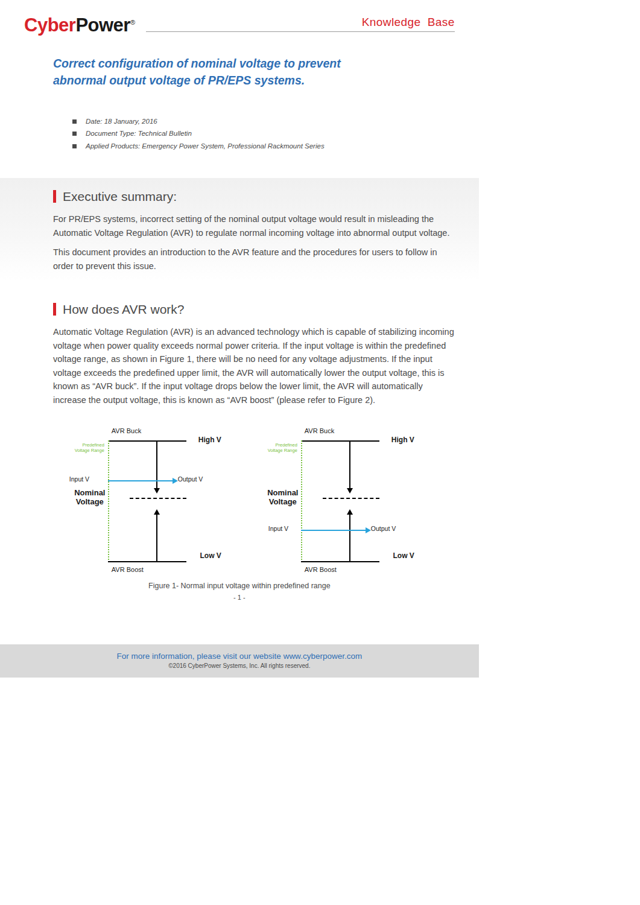Cyber Power®
Knowledge Base
Correct configuration of nominal voltage to prevent abnormal output voltage of PR/EPS systems.
Date: 18 January, 2016
Document Type: Technical Bulletin
Applied Products: Emergency Power System, Professional Rackmount Series
Executive summary:
For PR/EPS systems, incorrect setting of the nominal output voltage would result in misleading the Automatic Voltage Regulation (AVR) to regulate normal incoming voltage into abnormal output voltage.
This document provides an introduction to the AVR feature and the procedures for users to follow in order to prevent this issue.
How does AVR work?
Automatic Voltage Regulation (AVR) is an advanced technology which is capable of stabilizing incoming voltage when power quality exceeds normal power criteria. If the input voltage is within the predefined voltage range, as shown in Figure 1, there will be no need for any voltage adjustments. If the input voltage exceeds the predefined upper limit, the AVR will automatically lower the output voltage, this is known as “AVR buck”. If the input voltage drops below the lower limit, the AVR will automatically increase the output voltage, this is known as “AVR boost” (please refer to Figure 2).
AVR Buck
High V
Predefined
Voltage Range
Nominal
Voltage
Input V
Output V
Low V
AVR Boost
AVR Buck
High V
Predefined
Voltage Range
Nominal
Voltage
Input V
Output V
Low V
AVR Boost
Figure 1- Normal input voltage within predefined range
- 1 -
For more information, please visit our website www.cyberpower.com
©2016 CyberPower Systems, Inc. All rights reserved.